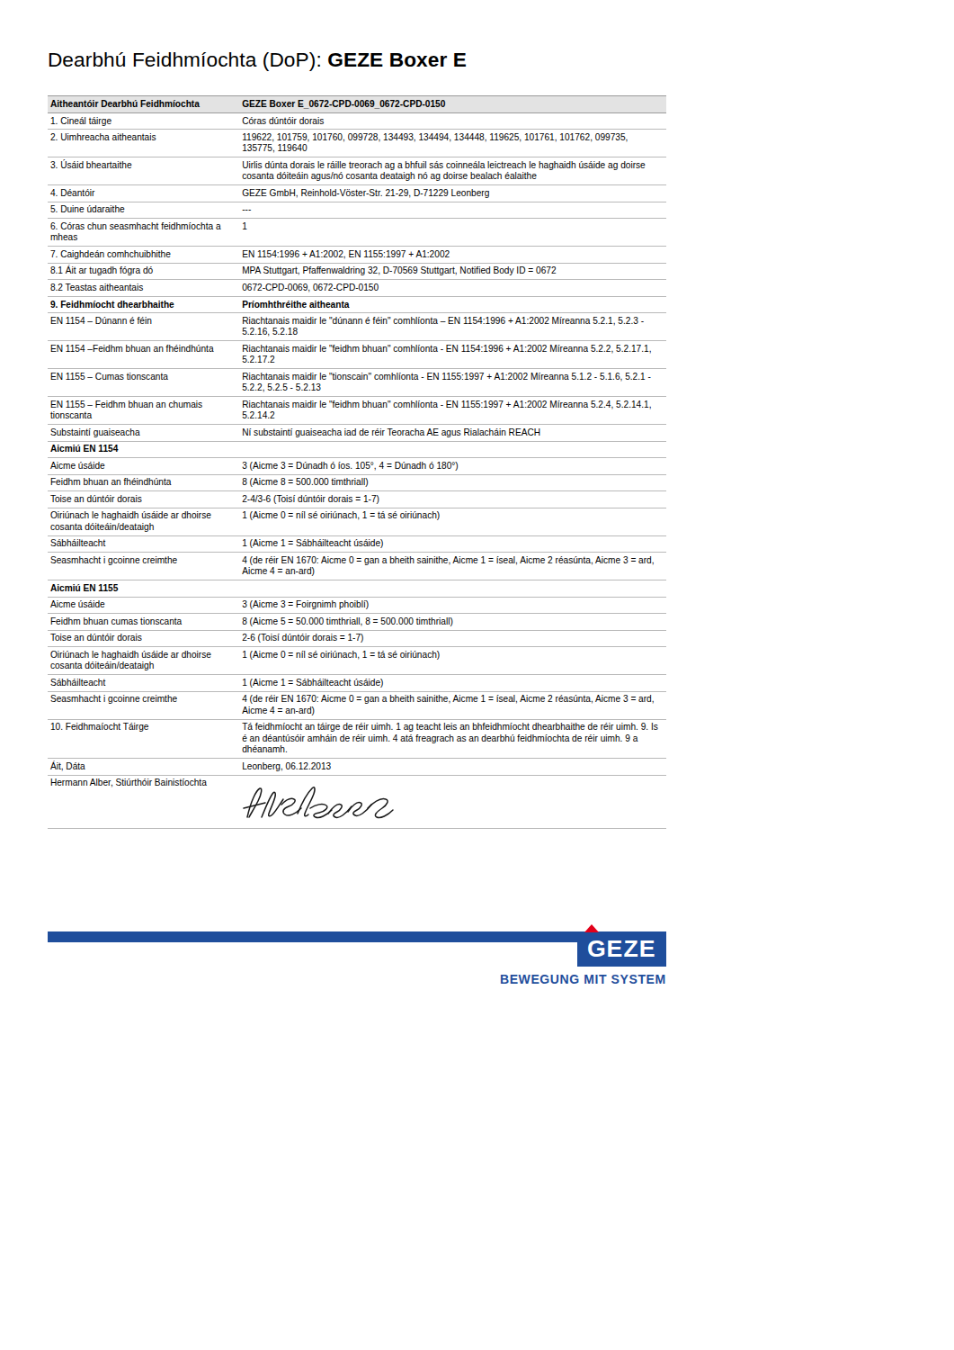Dearbhú Feidhmíochta (DoP): GEZE Boxer E
| Aitheantóir Dearbhú Feidhmíochta | GEZE Boxer E_0672-CPD-0069_0672-CPD-0150 |
| 1. Cineál táirge | Córas dúntóir dorais |
| 2. Uimhreacha aitheantais | 119622, 101759, 101760, 099728, 134493, 134494, 134448, 119625, 101761, 101762, 099735, 135775, 119640 |
| 3. Úsáid bheartaithe | Uirlis dúnta dorais le ráille treorach ag a bhfuil sás coinneála leictreach le haghaidh úsáide ag doirse cosanta dóiteáin agus/nó cosanta deataigh nó ag doirse bealach éalaithe |
| 4. Déantóir | GEZE GmbH, Reinhold-Vöster-Str. 21-29, D-71229 Leonberg |
| 5. Duine údaraithe | --- |
| 6. Córas chun seasmhacht feidhmíochta a mheas | 1 |
| 7. Caighdeán comhchuibhithe | EN 1154:1996 + A1:2002, EN 1155:1997 + A1:2002 |
| 8.1 Áit ar tugadh fógra dó | MPA Stuttgart, Pfaffenwaldring 32, D-70569 Stuttgart, Notified Body ID = 0672 |
| 8.2 Teastas aitheantais | 0672-CPD-0069, 0672-CPD-0150 |
| 9. Feidhmíocht dhearbhaithe | Príomhthréithe aitheanta |
| EN 1154 – Dúnann é féin | Riachtanais maidir le "dúnann é féin" comhlíonta – EN 1154:1996 + A1:2002 Míreanna 5.2.1, 5.2.3 - 5.2.16, 5.2.18 |
| EN 1154 –Feidhm bhuan an fhéindhúnta | Riachtanais maidir le "feidhm bhuan" comhlíonta - EN 1154:1996 + A1:2002 Míreanna 5.2.2, 5.2.17.1, 5.2.17.2 |
| EN 1155 – Cumas tionscanta | Riachtanais maidir le "tionscain" comhlíonta - EN 1155:1997 + A1:2002 Míreanna 5.1.2 - 5.1.6, 5.2.1 - 5.2.2, 5.2.5 - 5.2.13 |
| EN 1155 – Feidhm bhuan an chumais tionscanta | Riachtanais maidir le "feidhm bhuan" comhlíonta - EN 1155:1997 + A1:2002 Míreanna 5.2.4, 5.2.14.1, 5.2.14.2 |
| Substaintí guaiseacha | Ní substaintí guaiseacha iad de réir Teoracha AE agus Rialacháin REACH |
| Aicmiú EN 1154 | |
| Aicme úsáide | 3 (Aicme 3 = Dúnadh ó íos. 105°, 4 = Dúnadh ó 180°) |
| Feidhm bhuan an fhéindhúnta | 8 (Aicme 8 = 500.000 timthriall) |
| Toise an dúntóir dorais | 2-4/3-6 (Toisí dúntóir dorais = 1-7) |
| Oiriúnach le haghaidh úsáide ar dhoirse cosanta dóiteáin/deataigh | 1 (Aicme 0 = níl sé oiriúnach, 1 = tá sé oiriúnach) |
| Sábháilteacht | 1 (Aicme 1 = Sábháilteacht úsáide) |
| Seasmhacht i gcoinne creimthe | 4 (de réir EN 1670: Aicme 0 = gan a bheith sainithe, Aicme 1 = íseal, Aicme 2 réasúnta, Aicme 3 = ard, Aicme 4 = an-ard) |
| Aicmiú EN 1155 | |
| Aicme úsáide | 3 (Aicme 3 = Foirgnimh phoiblí) |
| Feidhm bhuan cumas tionscanta | 8 (Aicme 5 = 50.000 timthriall, 8 = 500.000 timthriall) |
| Toise an dúntóir dorais | 2-6 (Toisí dúntóir dorais = 1-7) |
| Oiriúnach le haghaidh úsáide ar dhoirse cosanta dóiteáin/deataigh | 1 (Aicme 0 = níl sé oiriúnach, 1 = tá sé oiriúnach) |
| Sábháilteacht | 1 (Aicme 1 = Sábháilteacht úsáide) |
| Seasmhacht i gcoinne creimthe | 4 (de réir EN 1670: Aicme 0 = gan a bheith sainithe, Aicme 1 = íseal, Aicme 2 réasúnta, Aicme 3 = ard, Aicme 4 = an-ard) |
| 10. Feidhmaíocht Táirge | Tá feidhmíocht an táirge de réir uimh. 1 ag teacht leis an bhfeidhmíocht dhearbhaithe de réir uimh. 9. Is é an déantúsóir amháin de réir uimh. 4 atá freagrach as an dearbhú feidhmíochta de réir uimh. 9 a dhéanamh. |
| Áit, Dáta | Leonberg, 06.12.2013 |
| Hermann Alber, Stiúrthóir Bainistíochta | |
GEZE
BEWEGUNG MIT SYSTEM